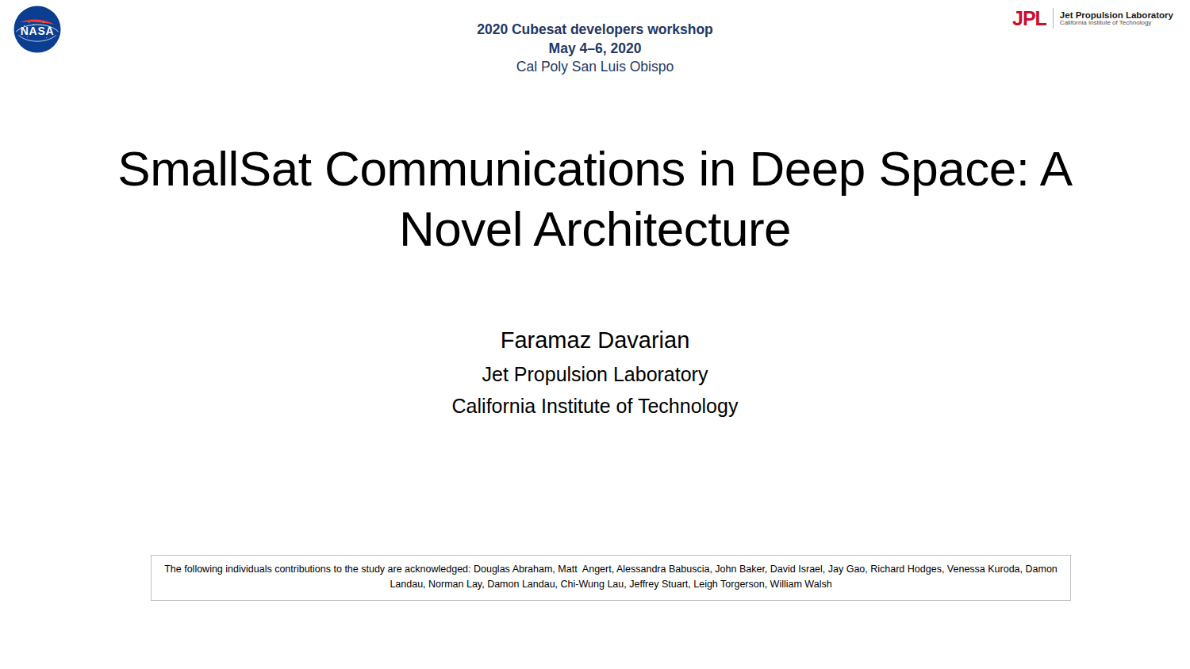NASA
JPL
Jet Propulsion Laboratory
California Institute of Technology
2020 Cubesat developers workshop
May 4–6, 2020
Cal Poly San Luis Obispo
SmallSat Communications in Deep Space: A Novel Architecture
Faramaz Davarian
Jet Propulsion Laboratory
California Institute of Technology
The following individuals contributions to the study are acknowledged: Douglas Abraham, Matt Angert, Alessandra Babuscia, John Baker, David Israel, Jay Gao, Richard Hodges, Venessa Kuroda, Damon Landau, Norman Lay, Damon Landau, Chi-Wung Lau, Jeffrey Stuart, Leigh Torgerson, William Walsh